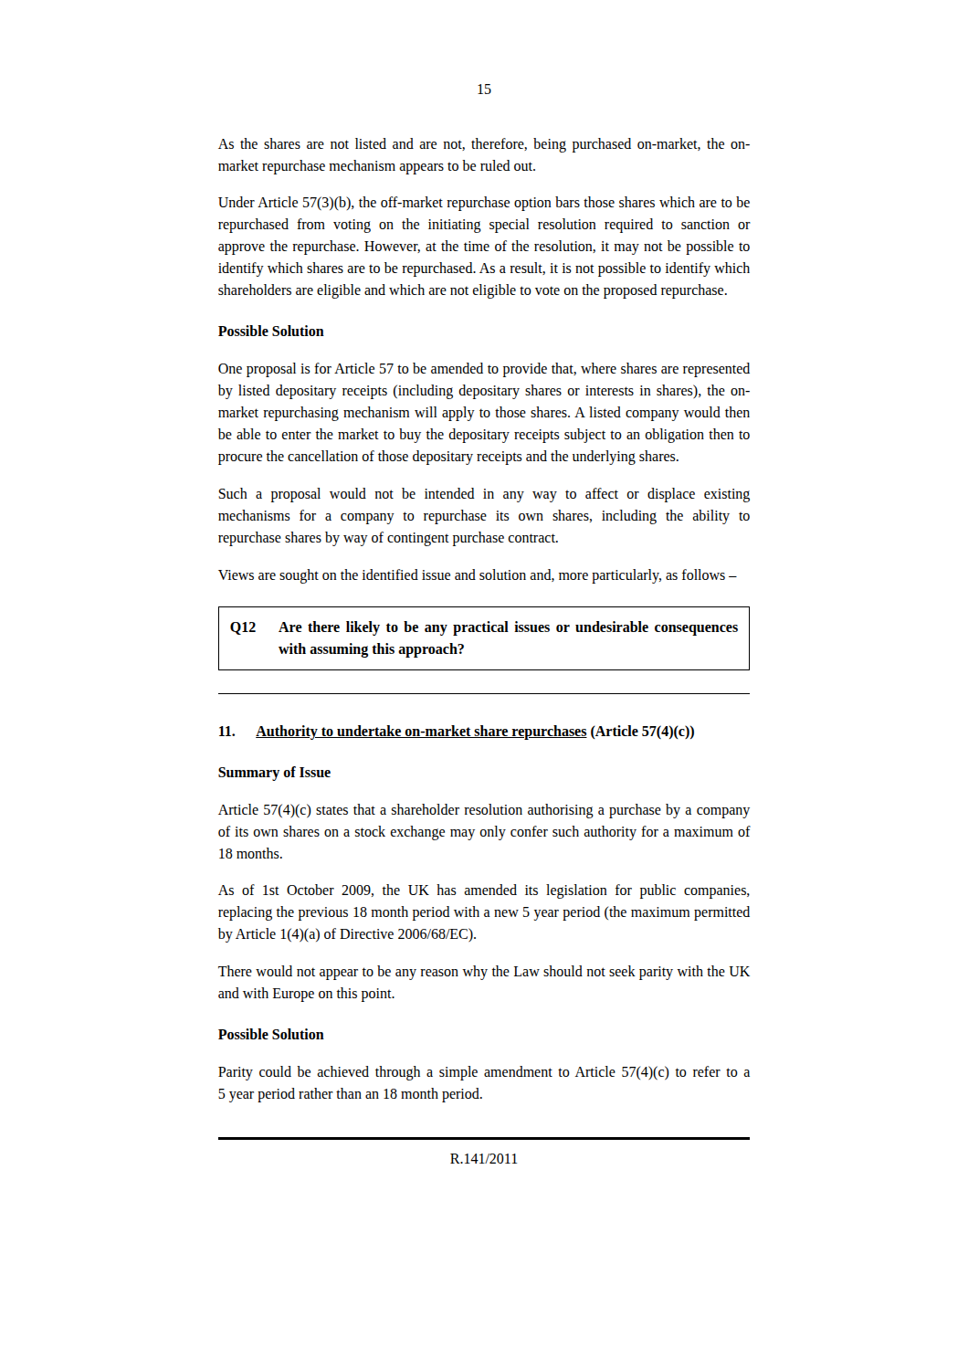15
As the shares are not listed and are not, therefore, being purchased on-market, the on-market repurchase mechanism appears to be ruled out.
Under Article 57(3)(b), the off-market repurchase option bars those shares which are to be repurchased from voting on the initiating special resolution required to sanction or approve the repurchase. However, at the time of the resolution, it may not be possible to identify which shares are to be repurchased. As a result, it is not possible to identify which shareholders are eligible and which are not eligible to vote on the proposed repurchase.
Possible Solution
One proposal is for Article 57 to be amended to provide that, where shares are represented by listed depositary receipts (including depositary shares or interests in shares), the on-market repurchasing mechanism will apply to those shares. A listed company would then be able to enter the market to buy the depositary receipts subject to an obligation then to procure the cancellation of those depositary receipts and the underlying shares.
Such a proposal would not be intended in any way to affect or displace existing mechanisms for a company to repurchase its own shares, including the ability to repurchase shares by way of contingent purchase contract.
Views are sought on the identified issue and solution and, more particularly, as follows –
| Q12 | Are there likely to be any practical issues or undesirable consequences with assuming this approach? |
11. Authority to undertake on-market share repurchases (Article 57(4)(c))
Summary of Issue
Article 57(4)(c) states that a shareholder resolution authorising a purchase by a company of its own shares on a stock exchange may only confer such authority for a maximum of 18 months.
As of 1st October 2009, the UK has amended its legislation for public companies, replacing the previous 18 month period with a new 5 year period (the maximum permitted by Article 1(4)(a) of Directive 2006/68/EC).
There would not appear to be any reason why the Law should not seek parity with the UK and with Europe on this point.
Possible Solution
Parity could be achieved through a simple amendment to Article 57(4)(c) to refer to a 5 year period rather than an 18 month period.
R.141/2011